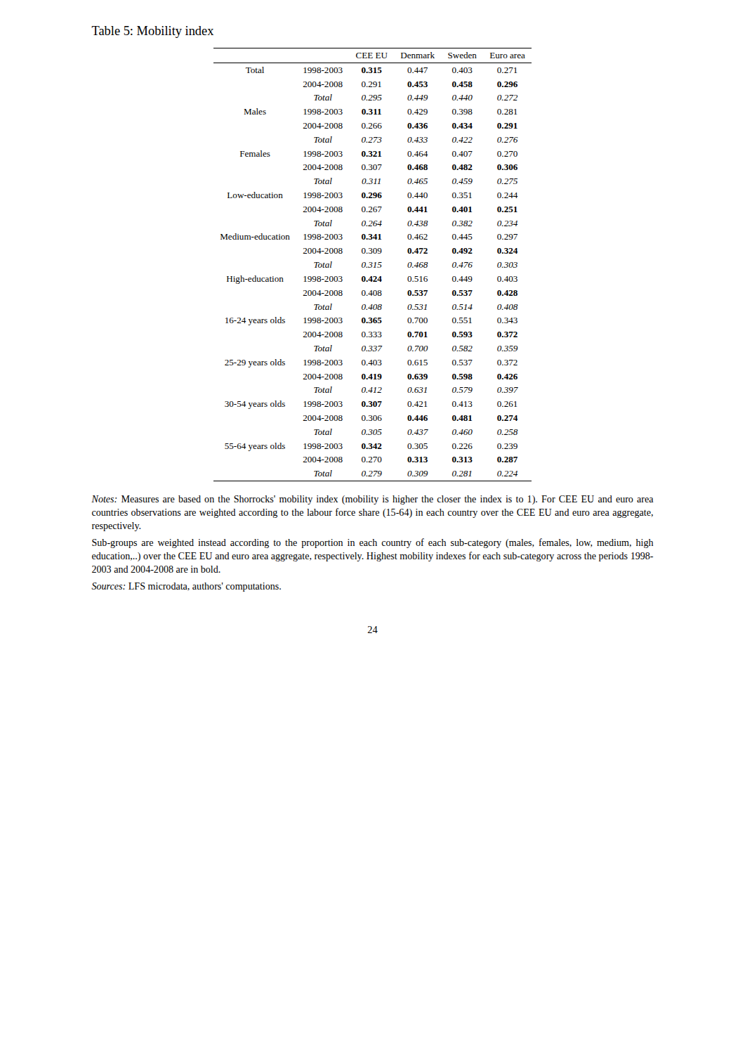Table 5: Mobility index
| | | CEE EU | Denmark | Sweden | Euro area |
| --- | --- | --- | --- | --- | --- |
| Total | 1998-2003 | 0.315 | 0.447 | 0.403 | 0.271 |
| | 2004-2008 | 0.291 | 0.453 | 0.458 | 0.296 |
| | Total | 0.295 | 0.449 | 0.440 | 0.272 |
| Males | 1998-2003 | 0.311 | 0.429 | 0.398 | 0.281 |
| | 2004-2008 | 0.266 | 0.436 | 0.434 | 0.291 |
| | Total | 0.273 | 0.433 | 0.422 | 0.276 |
| Females | 1998-2003 | 0.321 | 0.464 | 0.407 | 0.270 |
| | 2004-2008 | 0.307 | 0.468 | 0.482 | 0.306 |
| | Total | 0.311 | 0.465 | 0.459 | 0.275 |
| Low-education | 1998-2003 | 0.296 | 0.440 | 0.351 | 0.244 |
| | 2004-2008 | 0.267 | 0.441 | 0.401 | 0.251 |
| | Total | 0.264 | 0.438 | 0.382 | 0.234 |
| Medium-education | 1998-2003 | 0.341 | 0.462 | 0.445 | 0.297 |
| | 2004-2008 | 0.309 | 0.472 | 0.492 | 0.324 |
| | Total | 0.315 | 0.468 | 0.476 | 0.303 |
| High-education | 1998-2003 | 0.424 | 0.516 | 0.449 | 0.403 |
| | 2004-2008 | 0.408 | 0.537 | 0.537 | 0.428 |
| | Total | 0.408 | 0.531 | 0.514 | 0.408 |
| 16-24 years olds | 1998-2003 | 0.365 | 0.700 | 0.551 | 0.343 |
| | 2004-2008 | 0.333 | 0.701 | 0.593 | 0.372 |
| | Total | 0.337 | 0.700 | 0.582 | 0.359 |
| 25-29 years olds | 1998-2003 | 0.403 | 0.615 | 0.537 | 0.372 |
| | 2004-2008 | 0.419 | 0.639 | 0.598 | 0.426 |
| | Total | 0.412 | 0.631 | 0.579 | 0.397 |
| 30-54 years olds | 1998-2003 | 0.307 | 0.421 | 0.413 | 0.261 |
| | 2004-2008 | 0.306 | 0.446 | 0.481 | 0.274 |
| | Total | 0.305 | 0.437 | 0.460 | 0.258 |
| 55-64 years olds | 1998-2003 | 0.342 | 0.305 | 0.226 | 0.239 |
| | 2004-2008 | 0.270 | 0.313 | 0.313 | 0.287 |
| | Total | 0.279 | 0.309 | 0.281 | 0.224 |
Notes: Measures are based on the Shorrocks' mobility index (mobility is higher the closer the index is to 1). For CEE EU and euro area countries observations are weighted according to the labour force share (15-64) in each country over the CEE EU and euro area aggregate, respectively.
Sub-groups are weighted instead according to the proportion in each country of each sub-category (males, females, low, medium, high education,..) over the CEE EU and euro area aggregate, respectively. Highest mobility indexes for each sub-category across the periods 1998-2003 and 2004-2008 are in bold.
Sources: LFS microdata, authors' computations.
24